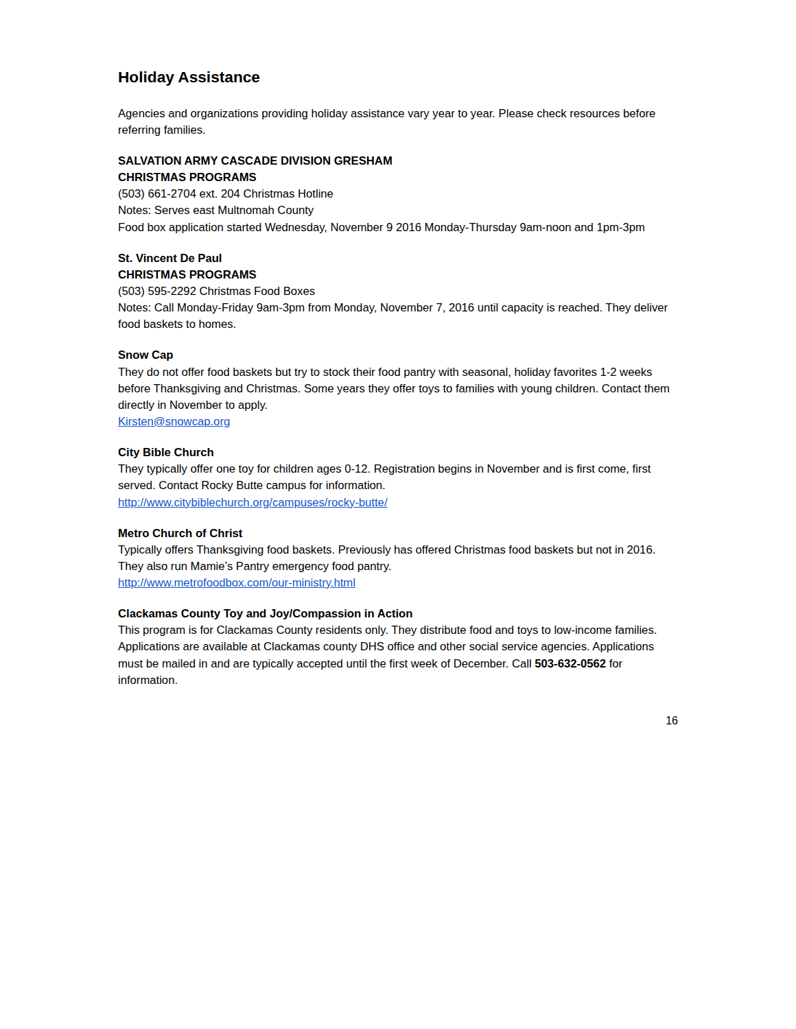Holiday Assistance
Agencies and organizations providing holiday assistance vary year to year. Please check resources before referring families.
SALVATION ARMY CASCADE DIVISION GRESHAM
CHRISTMAS PROGRAMS
(503) 661-2704 ext. 204 Christmas Hotline
Notes: Serves east Multnomah County
Food box application started Wednesday, November 9 2016 Monday-Thursday 9am-noon and 1pm-3pm
St. Vincent De Paul
CHRISTMAS PROGRAMS
(503) 595-2292 Christmas Food Boxes
Notes: Call Monday-Friday 9am-3pm from Monday, November 7, 2016 until capacity is reached. They deliver food baskets to homes.
Snow Cap
They do not offer food baskets but try to stock their food pantry with seasonal, holiday favorites 1-2 weeks before Thanksgiving and Christmas. Some years they offer toys to families with young children. Contact them directly in November to apply.
Kirsten@snowcap.org
City Bible Church
They typically offer one toy for children ages 0-12. Registration begins in November and is first come, first served. Contact Rocky Butte campus for information.
http://www.citybiblechurch.org/campuses/rocky-butte/
Metro Church of Christ
Typically offers Thanksgiving food baskets. Previously has offered Christmas food baskets but not in 2016. They also run Mamie’s Pantry emergency food pantry.
http://www.metrofoodbox.com/our-ministry.html
Clackamas County Toy and Joy/Compassion in Action
This program is for Clackamas County residents only. They distribute food and toys to low-income families. Applications are available at Clackamas county DHS office and other social service agencies. Applications must be mailed in and are typically accepted until the first week of December. Call 503-632-0562 for information.
16